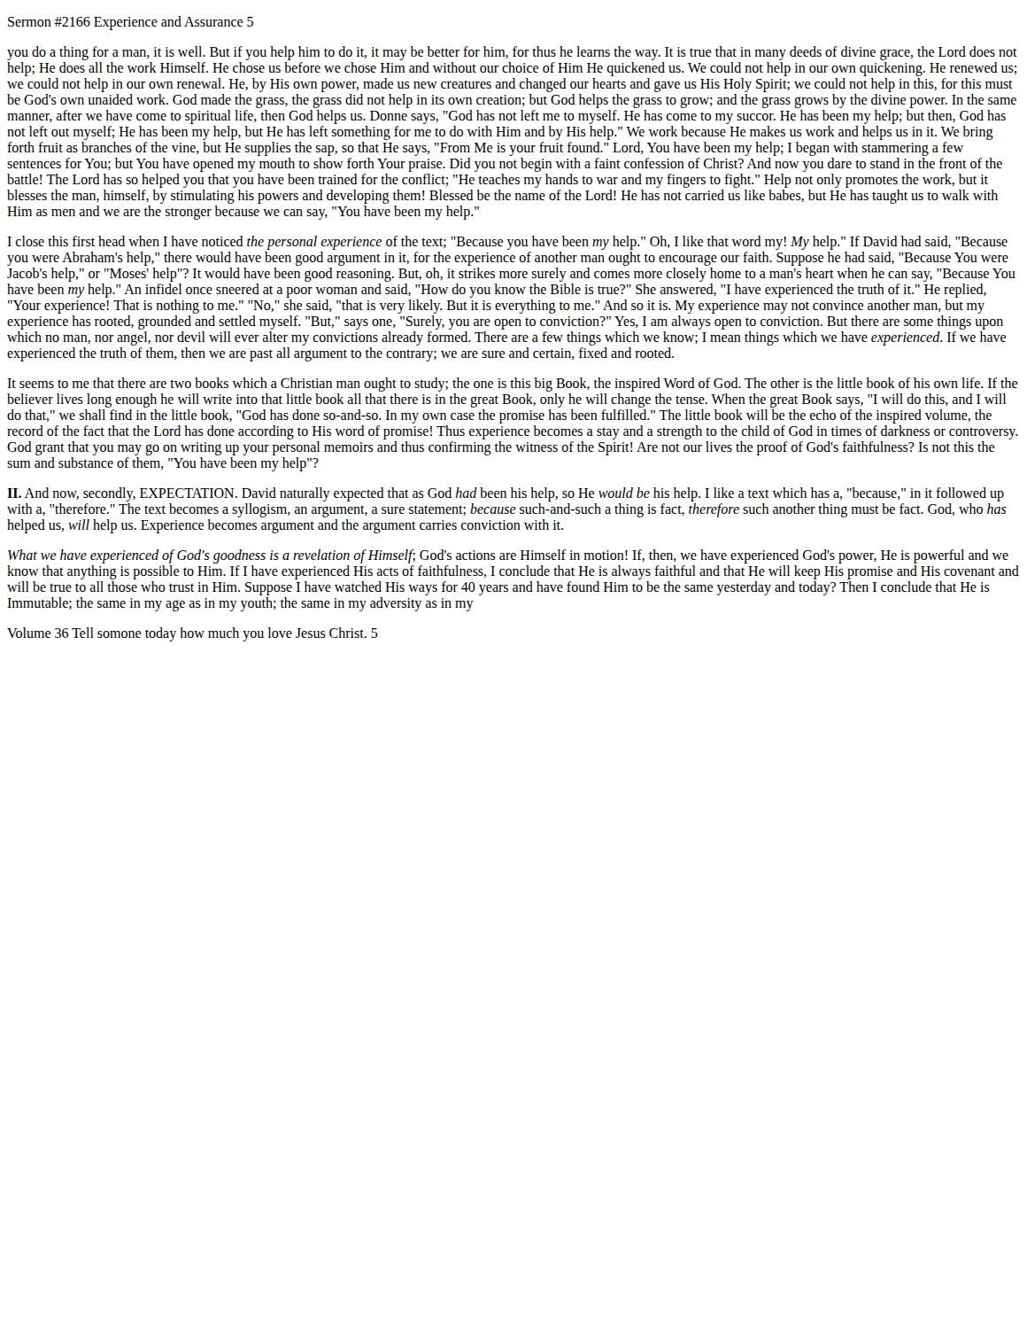Sermon #2166 Experience and Assurance 5
you do a thing for a man, it is well. But if you help him to do it, it may be better for him, for thus he learns the way. It is true that in many deeds of divine grace, the Lord does not help; He does all the work Himself. He chose us before we chose Him and without our choice of Him He quickened us. We could not help in our own quickening. He renewed us; we could not help in our own renewal. He, by His own power, made us new creatures and changed our hearts and gave us His Holy Spirit; we could not help in this, for this must be God's own unaided work. God made the grass, the grass did not help in its own creation; but God helps the grass to grow; and the grass grows by the divine power. In the same manner, after we have come to spiritual life, then God helps us. Donne says, "God has not left me to myself. He has come to my succor. He has been my help; but then, God has not left out myself; He has been my help, but He has left something for me to do with Him and by His help." We work because He makes us work and helps us in it. We bring forth fruit as branches of the vine, but He supplies the sap, so that He says, "From Me is your fruit found." Lord, You have been my help; I began with stammering a few sentences for You; but You have opened my mouth to show forth Your praise. Did you not begin with a faint confession of Christ? And now you dare to stand in the front of the battle! The Lord has so helped you that you have been trained for the conflict; "He teaches my hands to war and my fingers to fight." Help not only promotes the work, but it blesses the man, himself, by stimulating his powers and developing them! Blessed be the name of the Lord! He has not carried us like babes, but He has taught us to walk with Him as men and we are the stronger because we can say, "You have been my help."
I close this first head when I have noticed the personal experience of the text; "Because you have been my help." Oh, I like that word my! My help." If David had said, "Because you were Abraham's help," there would have been good argument in it, for the experience of another man ought to encourage our faith. Suppose he had said, "Because You were Jacob's help," or "Moses' help"? It would have been good reasoning. But, oh, it strikes more surely and comes more closely home to a man's heart when he can say, "Because You have been my help." An infidel once sneered at a poor woman and said, "How do you know the Bible is true?" She answered, "I have experienced the truth of it." He replied, "Your experience! That is nothing to me." "No," she said, "that is very likely. But it is everything to me." And so it is. My experience may not convince another man, but my experience has rooted, grounded and settled myself. "But," says one, "Surely, you are open to conviction?" Yes, I am always open to conviction. But there are some things upon which no man, nor angel, nor devil will ever alter my convictions already formed. There are a few things which we know; I mean things which we have experienced. If we have experienced the truth of them, then we are past all argument to the contrary; we are sure and certain, fixed and rooted.
It seems to me that there are two books which a Christian man ought to study; the one is this big Book, the inspired Word of God. The other is the little book of his own life. If the believer lives long enough he will write into that little book all that there is in the great Book, only he will change the tense. When the great Book says, "I will do this, and I will do that," we shall find in the little book, "God has done so-and-so. In my own case the promise has been fulfilled." The little book will be the echo of the inspired volume, the record of the fact that the Lord has done according to His word of promise! Thus experience becomes a stay and a strength to the child of God in times of darkness or controversy. God grant that you may go on writing up your personal memoirs and thus confirming the witness of the Spirit! Are not our lives the proof of God's faithfulness? Is not this the sum and substance of them, "You have been my help"?
II. And now, secondly, EXPECTATION. David naturally expected that as God had been his help, so He would be his help. I like a text which has a, "because," in it followed up with a, "therefore." The text becomes a syllogism, an argument, a sure statement; because such-and-such a thing is fact, therefore such another thing must be fact. God, who has helped us, will help us. Experience becomes argument and the argument carries conviction with it.
What we have experienced of God's goodness is a revelation of Himself; God's actions are Himself in motion! If, then, we have experienced God's power, He is powerful and we know that anything is possible to Him. If I have experienced His acts of faithfulness, I conclude that He is always faithful and that He will keep His promise and His covenant and will be true to all those who trust in Him. Suppose I have watched His ways for 40 years and have found Him to be the same yesterday and today? Then I conclude that He is Immutable; the same in my age as in my youth; the same in my adversity as in my
Volume 36 Tell somone today how much you love Jesus Christ. 5